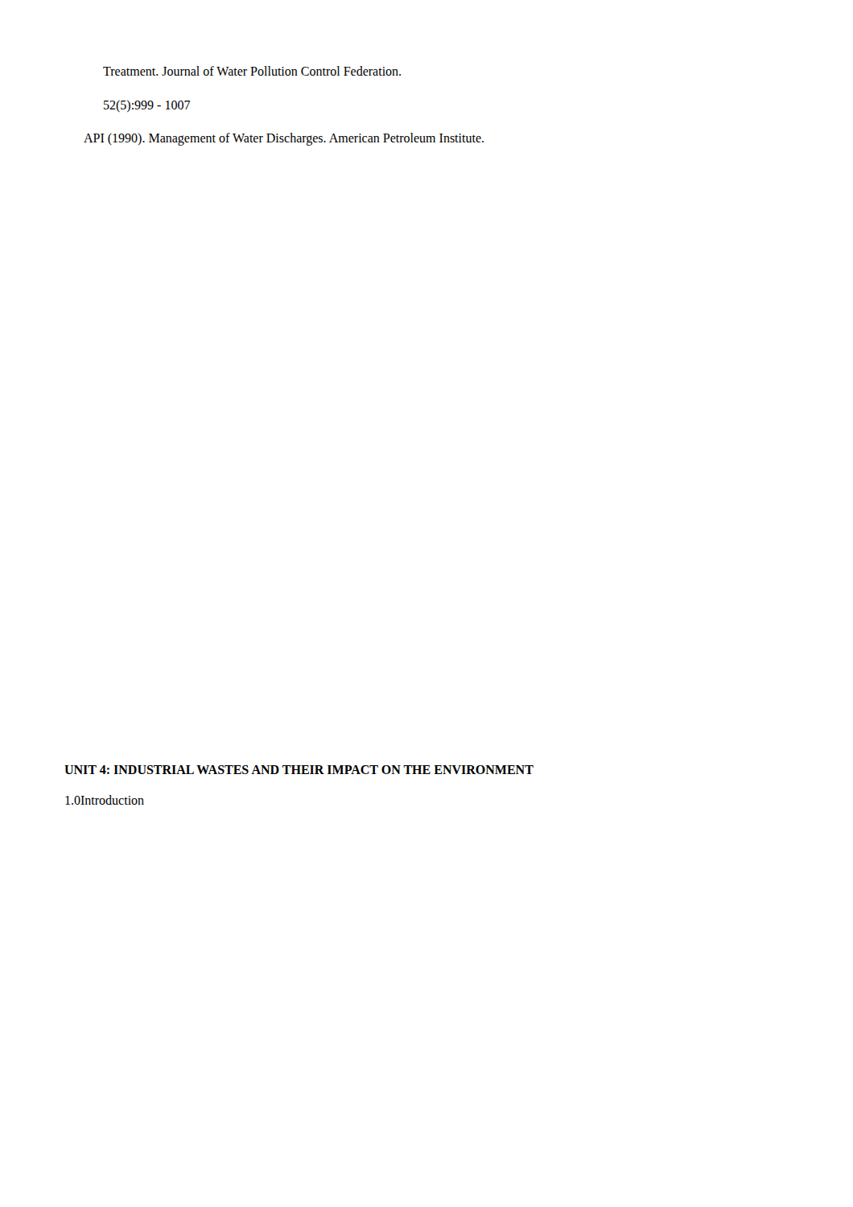Treatment. Journal of Water Pollution Control Federation.
52(5):999 - 1007
API (1990). Management of Water Discharges. American Petroleum Institute.
UNIT 4: INDUSTRIAL WASTES AND THEIR IMPACT ON THE ENVIRONMENT
1.0Introduction